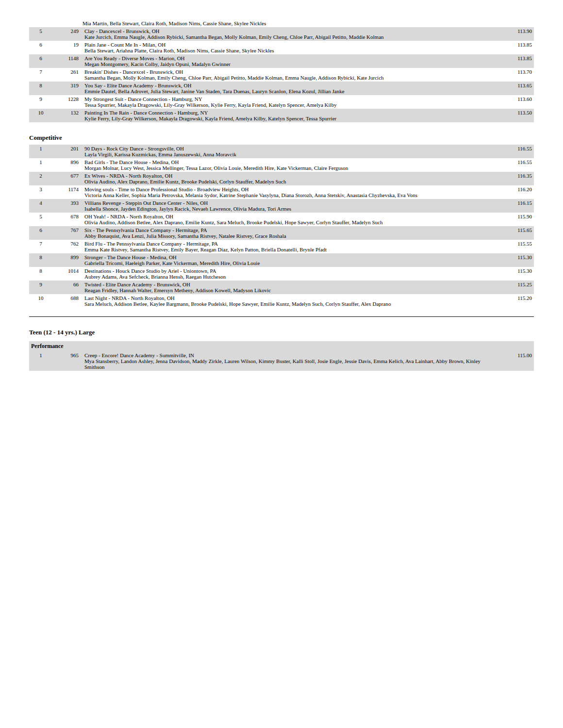| | | Mia Martin, Bella Stewart, Claira Roth, Madison Nims, Cassie Shane, Skylee Nickles | |
| 5 | 249 | Clay - Dancexcel - Brunswick, OH Kate Jurcich, Emma Naugle, Addison Rybicki, Samantha Began, Molly Kolman, Emily Cheng, Chloe Parr, Abigail Petitto, Maddie Kolman | 113.90 |
| 6 | 19 | Plain Jane - Count Me In - Milan, OH Bella Stewart, Ariahna Platte, Claira Roth, Madison Nims, Cassie Shane, Skylee Nickles | 113.85 |
| 6 | 1148 | Are You Ready - Diverse Moves - Marion, OH Megan Montgomery, Kacin Colby, Jaidyn Opuni, Madalyn Gwinner | 113.85 |
| 7 | 261 | Breakin' Dishes - Dancexcel - Brunswick, OH Samantha Began, Molly Kolman, Emily Cheng, Chloe Parr, Abigail Petitto, Maddie Kolman, Emma Naugle, Addison Rybicki, Kate Jurcich | 113.70 |
| 8 | 319 | You Say - Elite Dance Academy - Brunswick, OH Emmie Dautel, Bella Adrovet, Julia Stewart, Janine Van Staden, Tara Duenas, Lauryn Scanlon, Elena Kozul, Jillian Janke | 113.65 |
| 9 | 1228 | My Strongest Suit - Dance Connection - Hamburg, NY Tessa Spurrier, Makayla Dragowski, Lily-Gray Wilkerson, Kylie Ferry, Kayla Friend, Katelyn Spencer, Amelya Kilby | 113.60 |
| 10 | 132 | Painting In The Rain - Dance Connection - Hamburg, NY Kylie Ferry, Lily-Gray Wilkerson, Makayla Dragowski, Kayla Friend, Amelya Kilby, Katelyn Spencer, Tessa Spurrier | 113.50 |
Competitive
| 1 | 201 | 90 Days - Rock City Dance - Strongsville, OH Layla Virgili, Karissa Kuzmickas, Emma Januszewski, Anna Moravcik | 116.55 |
| 1 | 896 | Bad Girls - The Dance House - Medina, OH Morgan Molnar, Lucy West, Jessica Mellinger, Tessa Lazor, Olivia Louie, Meredith Hire, Kate Vickerman, Claire Ferguson | 116.55 |
| 2 | 677 | Ex Wives - NRDA - North Royalton, OH Olivia Audino, Alex Daprano, Emilie Kuntz, Brooke Pudelski, Corlyn Stauffer, Madelyn Such | 116.35 |
| 3 | 1174 | Moving souls - Time to Dance Professional Studio - Broadview Heights, OH Victoria Anna Keller, Sophia Maria Petrovska, Melania Sydor, Katrine Stephanie Vasylyna, Diana Storozh, Anna Stetskiv, Anastasia Chyzhevska, Eva Vons | 116.20 |
| 4 | 393 | Villians Revenge - Steppin Out Dance Center - Niles, OH Isabella Shonce, Jayden Edington, Jaylyn Racick, Nevaeh Lawrence, Olivia Madura, Tori Armes | 116.15 |
| 5 | 678 | OH Yeah! - NRDA - North Royalton, OH Olivia Audino, Addison Betlee, Alex Daprano, Emilie Kuntz, Sara Meluch, Brooke Pudelski, Hope Sawyer, Corlyn Stauffer, Madelyn Such | 115.90 |
| 6 | 767 | Six - The Pennsylvania Dance Company - Hermitage, PA Abby Bonaquist, Ava Lenzi, Julia Missory, Samantha Ristvey, Natalee Ristvey, Grace Roshala | 115.65 |
| 7 | 762 | Bird Flu - The Pennsylvania Dance Company - Hermitage, PA Emma Kate Ristvey, Samantha Ristvey, Emily Bayer, Reagan Diaz, Kelyn Patton, Briella Donatelli, Brynle Pfadt | 115.55 |
| 8 | 899 | Stronger - The Dance House - Medina, OH Gabriella Tricomi, Haeleigh Parker, Kate Vickerman, Meredith Hire, Olivia Louie | 115.30 |
| 8 | 1014 | Destinations - Houck Dance Studio by Ariel - Uniontown, PA Aubrey Adams, Ava Sefcheck, Brianna Hensh, Raegan Hutcheson | 115.30 |
| 9 | 66 | Twisted - Elite Dance Academy - Brunswick, OH Reagan Fridley, Hannah Walter, Emersyn Metheny, Addison Kowell, Madyson Likovic | 115.25 |
| 10 | 688 | Last Night - NRDA - North Royalton, OH Sara Meluch, Addison Betlee, Kaylee Bargmann, Brooke Pudelski, Hope Sawyer, Emilie Kuntz, Madelyn Such, Corlyn Stauffer, Alex Daprano | 115.20 |
Teen (12 - 14 yrs.) Large
Performance
| 1 | 965 | Creep - Encore! Dance Academy - Summitville, IN Mya Stansberry, Landon Ashley, Jenna Davidson, Maddy Zirkle, Lauren Wilson, Kimmy Buster, Kalli Stoll, Josie Engle, Jessie Davis, Emma Kelich, Ava Lainhart, Abby Brown, Kinley Smithson | 115.00 |